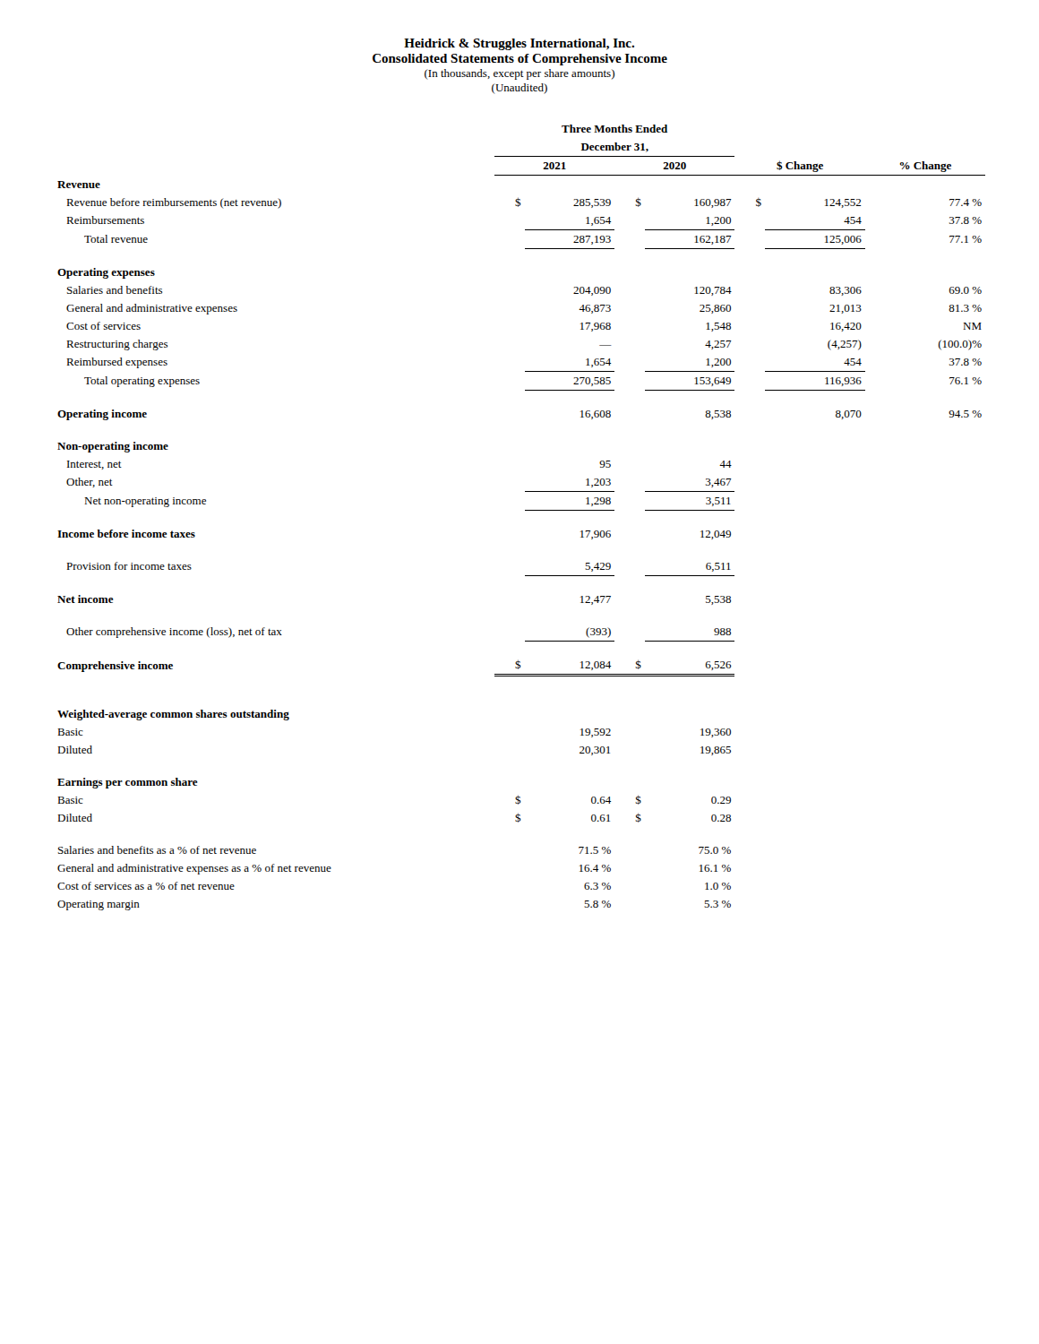Heidrick & Struggles International, Inc.
Consolidated Statements of Comprehensive Income
(In thousands, except per share amounts)
(Unaudited)
| | Three Months Ended | | | |
| | December 31, | | | |
| | 2021 | 2020 | $ Change | % Change |
| Revenue | | | | | | | |
| Revenue before reimbursements (net revenue) | $ | 285,539 | $ | 160,987 | $ | 124,552 | 77.4 % |
| Reimbursements | | 1,654 | | 1,200 | | 454 | 37.8 % |
| Total revenue | | 287,193 | | 162,187 | | 125,006 | 77.1 % |
| Operating expenses | | | | | | | |
| Salaries and benefits | | 204,090 | | 120,784 | | 83,306 | 69.0 % |
| General and administrative expenses | | 46,873 | | 25,860 | | 21,013 | 81.3 % |
| Cost of services | | 17,968 | | 1,548 | | 16,420 | NM |
| Restructuring charges | | — | | 4,257 | | (4,257) | (100.0)% |
| Reimbursed expenses | | 1,654 | | 1,200 | | 454 | 37.8 % |
| Total operating expenses | | 270,585 | | 153,649 | | 116,936 | 76.1 % |
| Operating income | | 16,608 | | 8,538 | | 8,070 | 94.5 % |
| Non-operating income | | | | | | | |
| Interest, net | | 95 | | 44 | | | |
| Other, net | | 1,203 | | 3,467 | | | |
| Net non-operating income | | 1,298 | | 3,511 | | | |
| Income before income taxes | | 17,906 | | 12,049 | | | |
| Provision for income taxes | | 5,429 | | 6,511 | | | |
| Net income | | 12,477 | | 5,538 | | | |
| Other comprehensive income (loss), net of tax | | (393) | | 988 | | | |
| Comprehensive income | $ | 12,084 | $ | 6,526 | | | |
| Weighted-average common shares outstanding | | | | | | | |
| Basic | | 19,592 | | 19,360 | | | |
| Diluted | | 20,301 | | 19,865 | | | |
| Earnings per common share | | | | | | | |
| Basic | $ | 0.64 | $ | 0.29 | | | |
| Diluted | $ | 0.61 | $ | 0.28 | | | |
| Salaries and benefits as a % of net revenue | | 71.5 % | | 75.0 % | | | |
| General and administrative expenses as a % of net revenue | | 16.4 % | | 16.1 % | | | |
| Cost of services as a % of net revenue | | 6.3 % | | 1.0 % | | | |
| Operating margin | | 5.8 % | | 5.3 % | | | |